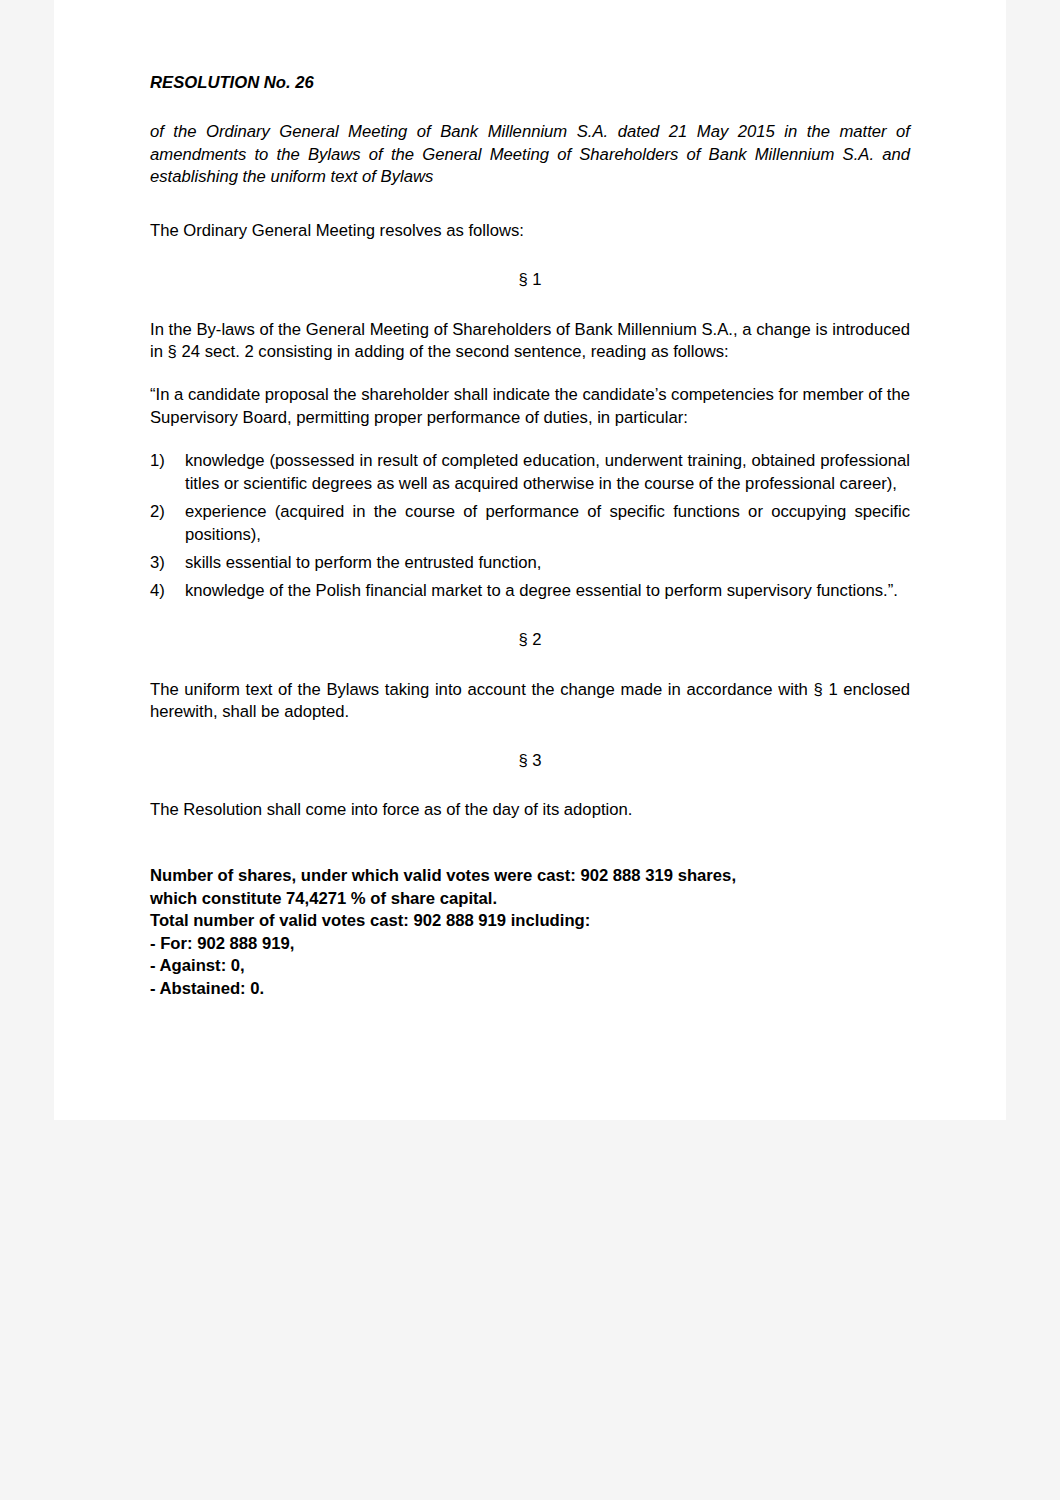RESOLUTION No. 26
of the Ordinary General Meeting of Bank Millennium S.A. dated 21 May 2015 in the matter of amendments to the Bylaws of the General Meeting of Shareholders of Bank Millennium S.A. and establishing the uniform text of Bylaws
The Ordinary General Meeting resolves as follows:
§ 1
In the By-laws of the General Meeting of Shareholders of Bank Millennium S.A., a change is introduced in § 24 sect. 2 consisting in adding of the second sentence, reading as follows:
“In a candidate proposal the shareholder shall indicate the candidate’s competencies for member of the Supervisory Board, permitting proper performance of duties, in particular:
knowledge (possessed in result of completed education, underwent training, obtained professional titles or scientific degrees as well as acquired otherwise in the course of the professional career),
experience (acquired in the course of performance of specific functions or occupying specific positions),
skills essential to perform the entrusted function,
knowledge of the Polish financial market to a degree essential to perform supervisory functions.”.
§ 2
The uniform text of the Bylaws taking into account the change made in accordance with § 1 enclosed herewith, shall be adopted.
§ 3
The Resolution shall come into force as of the day of its adoption.
Number of shares, under which valid votes were cast: 902 888 319 shares,
which constitute 74,4271 % of share capital.
Total number of valid votes cast: 902 888 919 including:
- For: 902 888 919,
- Against: 0,
- Abstained: 0.